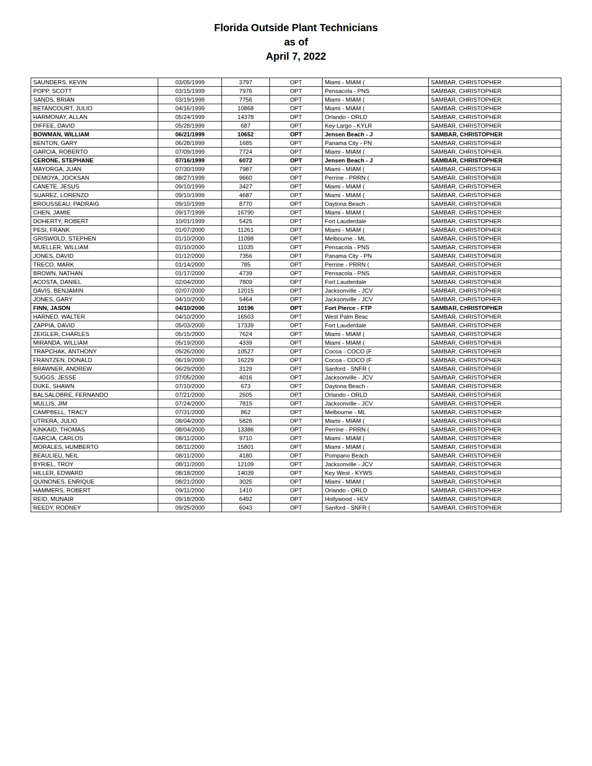Florida Outside Plant Technicians
as of
April 7, 2022
| SAUNDERS, KEVIN | 03/05/1999 | 3797 | OPT | Miami - MIAM ( | SAMBAR, CHRISTOPHER |
| POPP, SCOTT | 03/15/1999 | 7976 | OPT | Pensacola - PNS | SAMBAR, CHRISTOPHER |
| SANDS, BRIAN | 03/19/1999 | 7756 | OPT | Miami - MIAM ( | SAMBAR, CHRISTOPHER |
| BETANCOURT, JULIO | 04/16/1999 | 10868 | OPT | Miami - MIAM ( | SAMBAR, CHRISTOPHER |
| HARMONAY, ALLAN | 05/24/1999 | 14378 | OPT | Orlando - ORLD | SAMBAR, CHRISTOPHER |
| DIFFEE, DAVID | 05/28/1999 | 687 | OPT | Key Largo - KYLR | SAMBAR, CHRISTOPHER |
| BOWMAN, WILLIAM | 06/21/1999 | 10652 | OPT | Jensen Beach - J | SAMBAR, CHRISTOPHER |
| BENTON, GARY | 06/28/1999 | 1685 | OPT | Panama City - PN | SAMBAR, CHRISTOPHER |
| GARCIA, ROBERTO | 07/09/1999 | 7724 | OPT | Miami - MIAM ( | SAMBAR, CHRISTOPHER |
| CERONE, STEPHANE | 07/16/1999 | 6072 | OPT | Jensen Beach - J | SAMBAR, CHRISTOPHER |
| MAYORGA, JUAN | 07/30/1999 | 7987 | OPT | Miami - MIAM ( | SAMBAR, CHRISTOPHER |
| DEMOYA, JOCKSAN | 08/27/1999 | 9660 | OPT | Perrine - PRRN ( | SAMBAR, CHRISTOPHER |
| CANETE, JESUS | 09/10/1999 | 3427 | OPT | Miami - MIAM ( | SAMBAR, CHRISTOPHER |
| SUAREZ, LORENZO | 09/10/1999 | 4687 | OPT | Miami - MIAM ( | SAMBAR, CHRISTOPHER |
| BROUSSEAU, PADRAIG | 09/10/1999 | 8770 | OPT | Daytona Beach - | SAMBAR, CHRISTOPHER |
| CHEN, JAMIE | 09/17/1999 | 16790 | OPT | Miami - MIAM ( | SAMBAR, CHRISTOPHER |
| DOHERTY, ROBERT | 10/01/1999 | 5425 | OPT | Fort Lauderdale | SAMBAR, CHRISTOPHER |
| PESI, FRANK | 01/07/2000 | 11261 | OPT | Miami - MIAM ( | SAMBAR, CHRISTOPHER |
| GRISWOLD, STEPHEN | 01/10/2000 | 11098 | OPT | Melbourne - ML | SAMBAR, CHRISTOPHER |
| MUELLER, WILLIAM | 01/10/2000 | 11035 | OPT | Pensacola - PNS | SAMBAR, CHRISTOPHER |
| JONES, DAVID | 01/12/2000 | 7356 | OPT | Panama City - PN | SAMBAR, CHRISTOPHER |
| TRECO, MARK | 01/14/2000 | 785 | OPT | Perrine - PRRN ( | SAMBAR, CHRISTOPHER |
| BROWN, NATHAN | 01/17/2000 | 4739 | OPT | Pensacola - PNS | SAMBAR, CHRISTOPHER |
| ACOSTA, DANIEL | 02/04/2000 | 7809 | OPT | Fort Lauderdale | SAMBAR, CHRISTOPHER |
| DAVIS, BENJAMIN | 02/07/2000 | 12015 | OPT | Jacksonville - JCV | SAMBAR, CHRISTOPHER |
| JONES, GARY | 04/10/2000 | 5464 | OPT | Jacksonville - JCV | SAMBAR, CHRISTOPHER |
| FINN, JASON | 04/10/2000 | 10196 | OPT | Fort Pierce - FTP | SAMBAR, CHRISTOPHER |
| HARNED, WALTER | 04/10/2000 | 16503 | OPT | West Palm Beac | SAMBAR, CHRISTOPHER |
| ZAPPIA, DAVID | 05/03/2000 | 17339 | OPT | Fort Lauderdale | SAMBAR, CHRISTOPHER |
| ZEIGLER, CHARLES | 05/15/2000 | 7624 | OPT | Miami - MIAM ( | SAMBAR, CHRISTOPHER |
| MIRANDA, WILLIAM | 05/19/2000 | 4339 | OPT | Miami - MIAM ( | SAMBAR, CHRISTOPHER |
| TRAPCHAK, ANTHONY | 05/26/2000 | 10527 | OPT | Cocoa - COCO (F | SAMBAR, CHRISTOPHER |
| FRANTZEN, DONALD | 06/19/2000 | 16229 | OPT | Cocoa - COCO (F | SAMBAR, CHRISTOPHER |
| BRAWNER, ANDREW | 06/29/2000 | 3129 | OPT | Sanford - SNFR ( | SAMBAR, CHRISTOPHER |
| SUGGS, JESSE | 07/05/2000 | 4016 | OPT | Jacksonville - JCV | SAMBAR, CHRISTOPHER |
| DUKE, SHAWN | 07/10/2000 | 673 | OPT | Daytona Beach - | SAMBAR, CHRISTOPHER |
| BALSALOBRE, FERNANDO | 07/21/2000 | 2605 | OPT | Orlando - ORLD | SAMBAR, CHRISTOPHER |
| MULLIS, JIM | 07/24/2000 | 7815 | OPT | Jacksonville - JCV | SAMBAR, CHRISTOPHER |
| CAMPBELL, TRACY | 07/31/2000 | 862 | OPT | Melbourne - ML | SAMBAR, CHRISTOPHER |
| UTRERA, JULIO | 08/04/2000 | 5826 | OPT | Miami - MIAM ( | SAMBAR, CHRISTOPHER |
| KINKAID, THOMAS | 08/04/2000 | 13386 | OPT | Perrine - PRRN ( | SAMBAR, CHRISTOPHER |
| GARCIA, CARLOS | 08/11/2000 | 9710 | OPT | Miami - MIAM ( | SAMBAR, CHRISTOPHER |
| MORALES, HUMBERTO | 08/11/2000 | 15801 | OPT | Miami - MIAM ( | SAMBAR, CHRISTOPHER |
| BEAULIEU, NEIL | 08/11/2000 | 4180 | OPT | Pompano Beach | SAMBAR, CHRISTOPHER |
| BYRIEL, TROY | 08/11/2000 | 12109 | OPT | Jacksonville - JCV | SAMBAR, CHRISTOPHER |
| HILLER, EDWARD | 08/18/2000 | 14039 | OPT | Key West - KYWS | SAMBAR, CHRISTOPHER |
| QUINONES, ENRIQUE | 08/21/2000 | 3025 | OPT | Miami - MIAM ( | SAMBAR, CHRISTOPHER |
| HAMMERS, ROBERT | 09/11/2000 | 1410 | OPT | Orlando - ORLD | SAMBAR, CHRISTOPHER |
| REID, MUNAIR | 09/18/2000 | 6492 | OPT | Hollywood - HLV | SAMBAR, CHRISTOPHER |
| REEDY, RODNEY | 09/25/2000 | 6043 | OPT | Sanford - SNFR ( | SAMBAR, CHRISTOPHER |